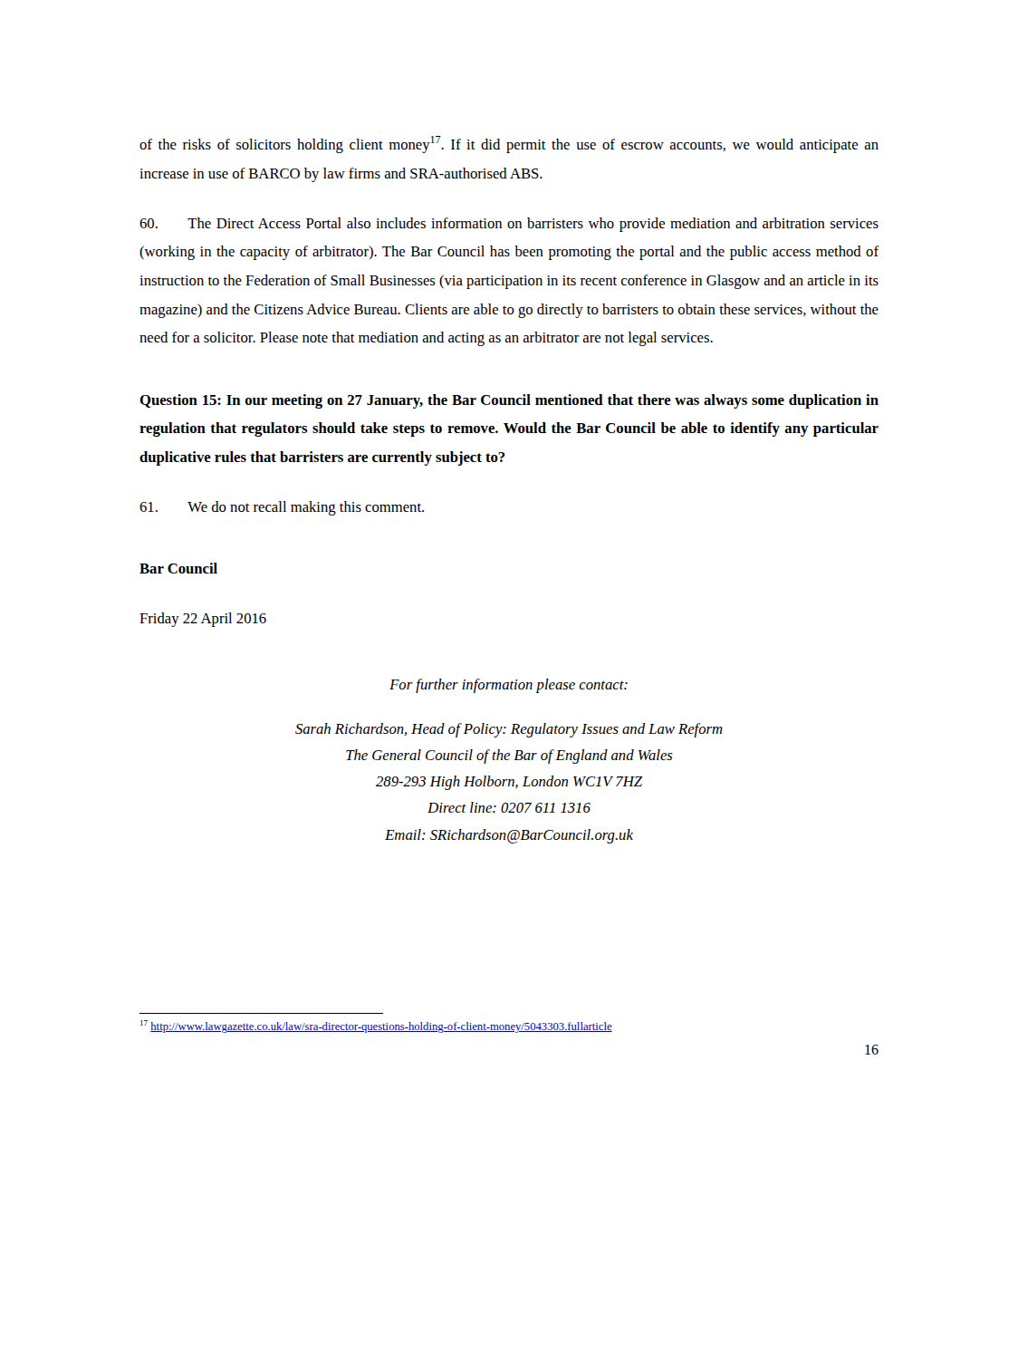of the risks of solicitors holding client money17. If it did permit the use of escrow accounts, we would anticipate an increase in use of BARCO by law firms and SRA-authorised ABS.
60. The Direct Access Portal also includes information on barristers who provide mediation and arbitration services (working in the capacity of arbitrator). The Bar Council has been promoting the portal and the public access method of instruction to the Federation of Small Businesses (via participation in its recent conference in Glasgow and an article in its magazine) and the Citizens Advice Bureau. Clients are able to go directly to barristers to obtain these services, without the need for a solicitor. Please note that mediation and acting as an arbitrator are not legal services.
Question 15: In our meeting on 27 January, the Bar Council mentioned that there was always some duplication in regulation that regulators should take steps to remove. Would the Bar Council be able to identify any particular duplicative rules that barristers are currently subject to?
61. We do not recall making this comment.
Bar Council
Friday 22 April 2016
For further information please contact:
Sarah Richardson, Head of Policy: Regulatory Issues and Law Reform
The General Council of the Bar of England and Wales
289-293 High Holborn, London WC1V 7HZ
Direct line: 0207 611 1316
Email: SRichardson@BarCouncil.org.uk
17 http://www.lawgazette.co.uk/law/sra-director-questions-holding-of-client-money/5043303.fullarticle
16